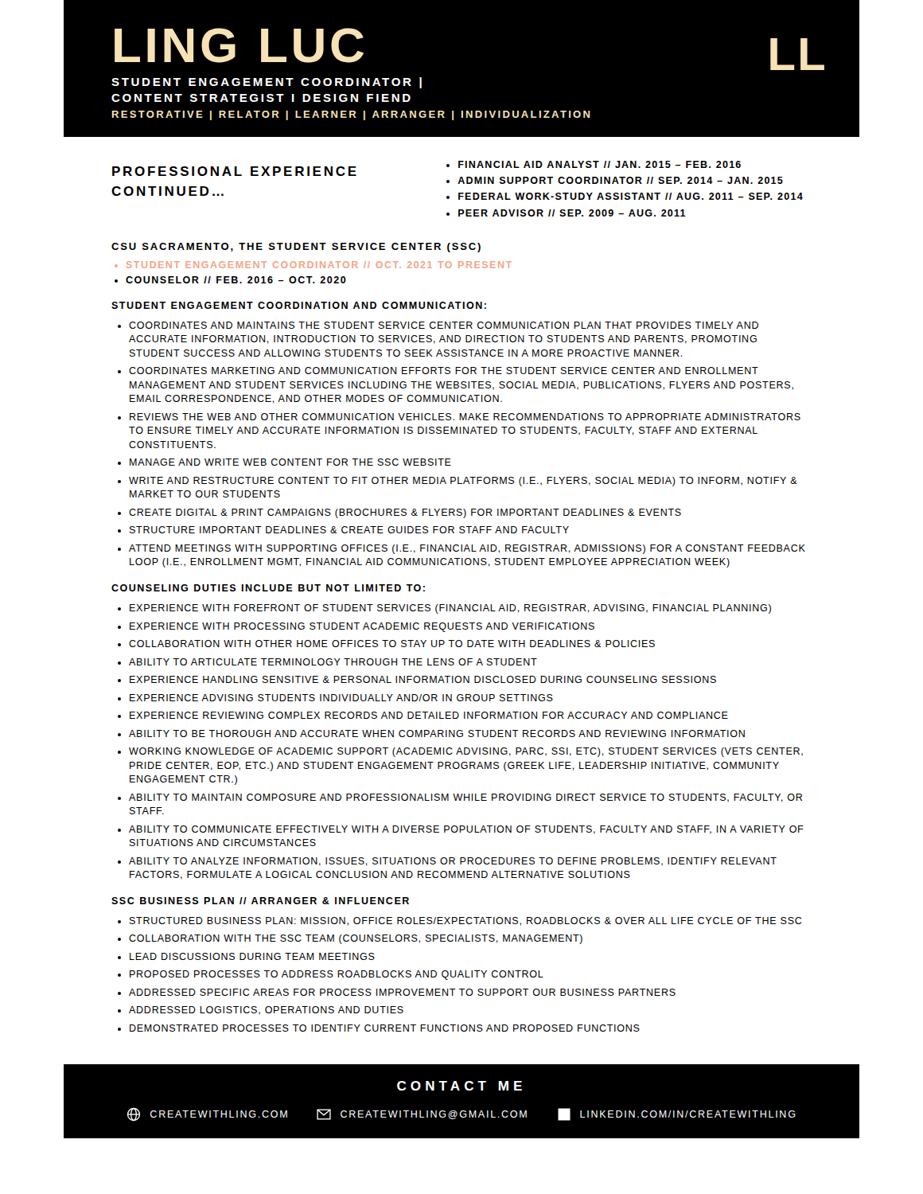LL
Ling Luc
Student Engagement Coordinator |
Content Strategist I Design Fiend
Restorative | Relator | Learner | Arranger | Individualization
Professional Experience Continued…
Financial Aid Analyst // Jan. 2015 – Feb. 2016
Admin Support Coordinator // Sep. 2014 – Jan. 2015
Federal Work-Study Assistant // Aug. 2011 – Sep. 2014
Peer Advisor // Sep. 2009 – Aug. 2011
CSU Sacramento, The Student Service Center (SSC)
Student Engagement Coordinator // Oct. 2021 to Present
Counselor // Feb. 2016 – Oct. 2020
Student Engagement Coordination and Communication:
Coordinates and maintains the Student Service Center communication plan that provides timely and accurate information, introduction to services, and direction to students and parents, promoting student success and allowing students to seek assistance in a more proactive manner.
Coordinates marketing and communication efforts for the Student Service Center and Enrollment Management and Student Services including the websites, social media, publications, flyers and posters, email correspondence, and other modes of communication.
Reviews the web and other communication vehicles. Make recommendations to appropriate administrators to ensure timely and accurate information is disseminated to students, faculty, staff and external constituents.
Manage and write web content for the SSC website
Write and restructure content to fit other media platforms (i.e., flyers, social media) to inform, notify & market to our students
Create digital & print campaigns (brochures & flyers) for important deadlines & events
Structure important deadlines & create guides for staff and faculty
Attend meetings with supporting offices (i.e., Financial Aid, Registrar, Admissions) for a constant feedback loop (i.e., Enrollment Mgmt, Financial Aid Communications, Student Employee Appreciation Week)
Counseling duties include but not limited to:
Experience with forefront of student services (Financial Aid, Registrar, Advising, Financial Planning)
Experience with processing student academic requests and verifications
Collaboration with other home offices to stay up to date with deadlines & policies
Ability to articulate terminology through the lens of a student
Experience handling sensitive & personal information disclosed during counseling sessions
Experience advising students individually and/or in group settings
Experience reviewing complex records and detailed information for accuracy and compliance
Ability to be thorough and accurate when comparing student records and reviewing information
Working knowledge of academic support (Academic Advising, PARC, SSI, etc), student services (Vets Center, Pride Center, EOP, etc.) and student engagement programs (Greek Life, Leadership Initiative, Community Engagement Ctr.)
Ability to maintain composure and professionalism while providing direct service to students, faculty, or staff.
Ability to communicate effectively with a diverse population of students, faculty and staff, in a variety of situations and circumstances
Ability to analyze information, issues, situations or procedures to define problems, identify relevant factors, formulate a logical conclusion and recommend alternative solutions
SSC Business Plan // Arranger & Influencer
Structured business plan: mission, office roles/expectations, roadblocks & over all life cycle of the SSC
Collaboration with the SSC team (counselors, specialists, management)
Lead discussions during team meetings
Proposed processes to address roadblocks and quality control
Addressed specific areas for process improvement to support our business partners
Addressed logistics, operations and duties
Demonstrated processes to identify current functions and proposed functions
Contact Me
createwithling.com createwithling@gmail.com linkedin.com/in/createwithling